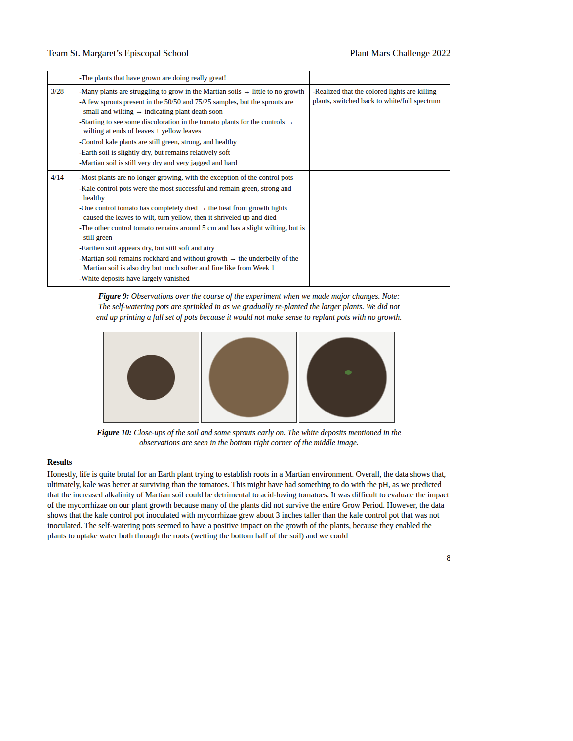Team St. Margaret’s Episcopal School
Plant Mars Challenge 2022
| | -The plants that have grown are doing really great! | |
| 3/28 | -Many plants are struggling to grow in the Martian soils → little to no growth -A few sprouts present in the 50/50 and 75/25 samples, but the sprouts are small and wilting → indicating plant death soon -Starting to see some discoloration in the tomato plants for the controls → wilting at ends of leaves + yellow leaves -Control kale plants are still green, strong, and healthy -Earth soil is slightly dry, but remains relatively soft -Martian soil is still very dry and very jagged and hard | -Realized that the colored lights are killing plants, switched back to white/full spectrum |
| 4/14 | -Most plants are no longer growing, with the exception of the control pots -Kale control pots were the most successful and remain green, strong and healthy -One control tomato has completely died → the heat from growth lights caused the leaves to wilt, turn yellow, then it shriveled up and died -The other control tomato remains around 5 cm and has a slight wilting, but is still green -Earthen soil appears dry, but still soft and airy -Martian soil remains rockhard and without growth → the underbelly of the Martian soil is also dry but much softer and fine like from Week 1 -White deposits have largely vanished | |
Figure 9: Observations over the course of the experiment when we made major changes. Note: The self-watering pots are sprinkled in as we gradually re-planted the larger plants. We did not end up printing a full set of pots because it would not make sense to replant pots with no growth.
Figure 10: Close-ups of the soil and some sprouts early on. The white deposits mentioned in the observations are seen in the bottom right corner of the middle image.
Results
Honestly, life is quite brutal for an Earth plant trying to establish roots in a Martian environment. Overall, the data shows that, ultimately, kale was better at surviving than the tomatoes. This might have had something to do with the pH, as we predicted that the increased alkalinity of Martian soil could be detrimental to acid-loving tomatoes. It was difficult to evaluate the impact of the mycorrhizae on our plant growth because many of the plants did not survive the entire Grow Period. However, the data shows that the kale control pot inoculated with mycorrhizae grew about 3 inches taller than the kale control pot that was not inoculated. The self-watering pots seemed to have a positive impact on the growth of the plants, because they enabled the plants to uptake water both through the roots (wetting the bottom half of the soil) and we could
8